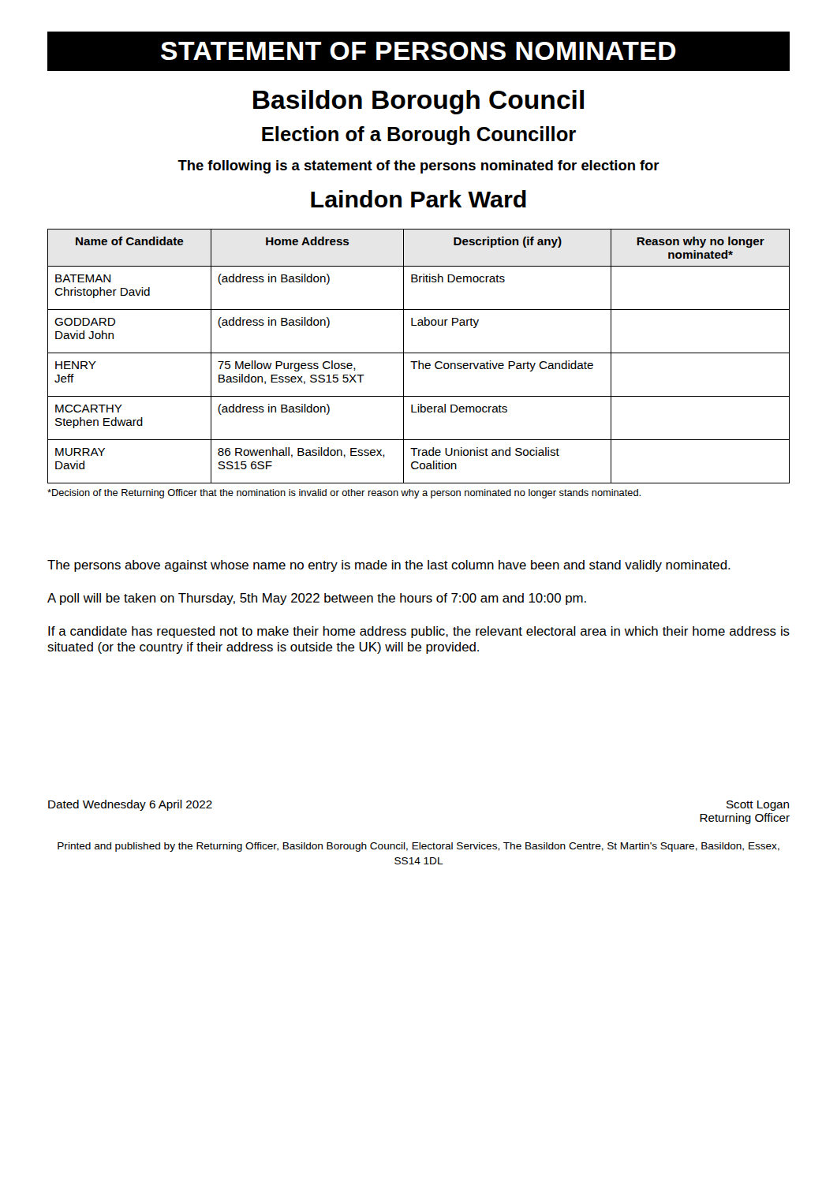STATEMENT OF PERSONS NOMINATED
Basildon Borough Council
Election of a Borough Councillor
The following is a statement of the persons nominated for election for
Laindon Park Ward
| Name of Candidate | Home Address | Description (if any) | Reason why no longer nominated* |
| --- | --- | --- | --- |
| BATEMAN Christopher David | (address in Basildon) | British Democrats | |
| GODDARD David John | (address in Basildon) | Labour Party | |
| HENRY Jeff | 75 Mellow Purgess Close, Basildon, Essex, SS15 5XT | The Conservative Party Candidate | |
| MCCARTHY Stephen Edward | (address in Basildon) | Liberal Democrats | |
| MURRAY David | 86 Rowenhall, Basildon, Essex, SS15 6SF | Trade Unionist and Socialist Coalition | |
*Decision of the Returning Officer that the nomination is invalid or other reason why a person nominated no longer stands nominated.
The persons above against whose name no entry is made in the last column have been and stand validly nominated.
A poll will be taken on Thursday, 5th May 2022 between the hours of 7:00 am and 10:00 pm.
If a candidate has requested not to make their home address public, the relevant electoral area in which their home address is situated (or the country if their address is outside the UK) will be provided.
Dated Wednesday 6 April 2022
Scott Logan
Returning Officer
Printed and published by the Returning Officer, Basildon Borough Council, Electoral Services, The Basildon Centre, St Martin's Square, Basildon, Essex, SS14 1DL